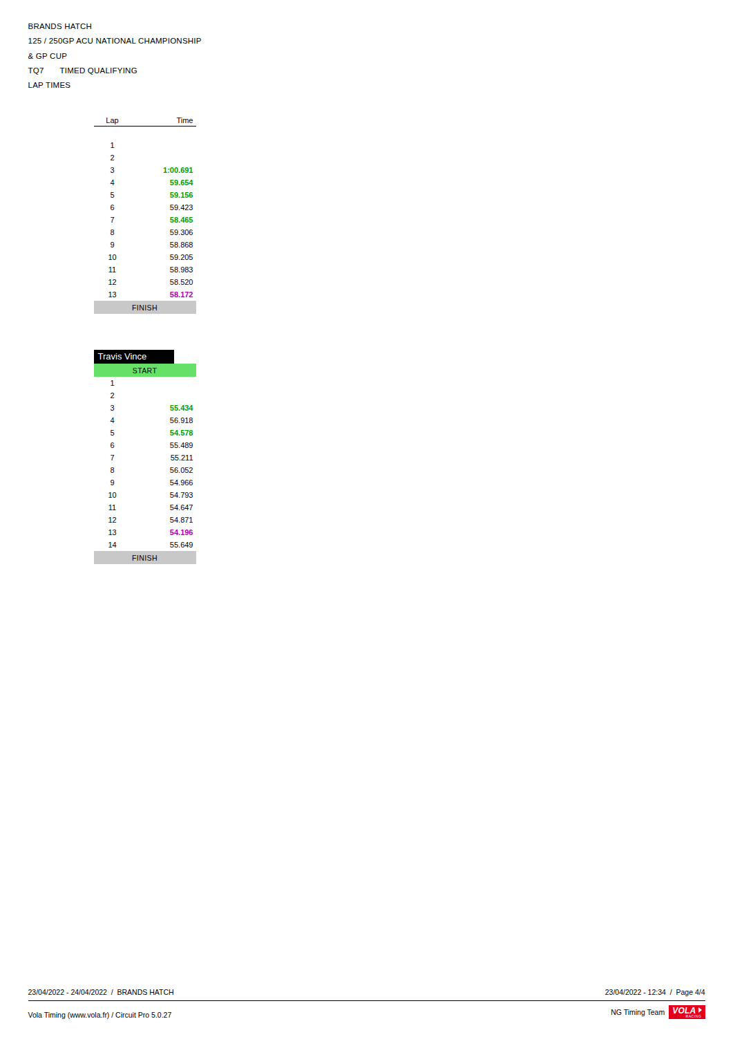BRANDS HATCH
125 / 250GP ACU NATIONAL CHAMPIONSHIP
& GP CUP
TQ7 TIMED QUALIFYING
LAP TIMES
| Lap | Time |
| --- | --- |
| 1 | |
| 2 | |
| 3 | 1:00.691 |
| 4 | 59.654 |
| 5 | 59.156 |
| 6 | 59.423 |
| 7 | 58.465 |
| 8 | 59.306 |
| 9 | 58.868 |
| 10 | 59.205 |
| 11 | 58.983 |
| 12 | 58.520 |
| 13 | 58.172 |
| FINISH |
Travis Vince
| START |
| 1 | |
| 2 | |
| 3 | 55.434 |
| 4 | 56.918 |
| 5 | 54.578 |
| 6 | 55.489 |
| 7 | 55.211 |
| 8 | 56.052 |
| 9 | 54.966 |
| 10 | 54.793 |
| 11 | 54.647 |
| 12 | 54.871 |
| 13 | 54.196 |
| 14 | 55.649 |
| FINISH |
23/04/2022 - 24/04/2022 / BRANDS HATCH
23/04/2022 - 12:34 / Page 4/4
Vola Timing (www.vola.fr) / Circuit Pro 5.0.27
NG Timing Team VOLA RACING